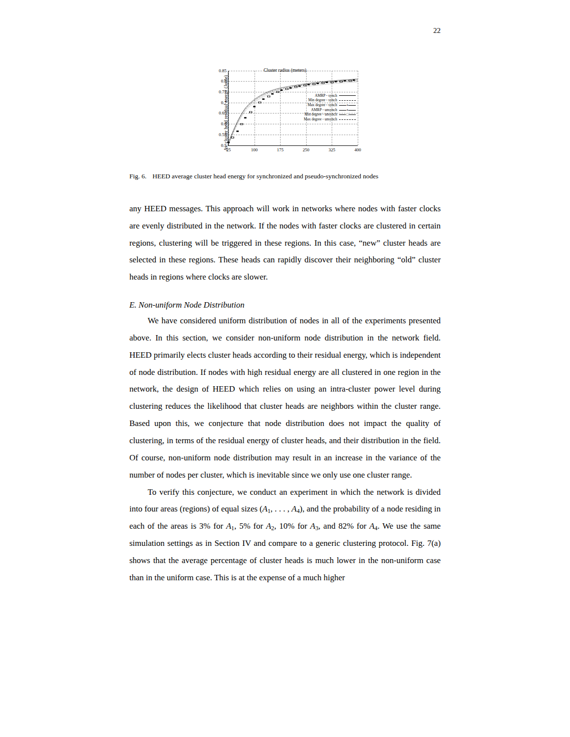22
Av. cluster head residual energy (Joule)
0.85
0.8
0.75
0.7
0.65
0.6
0.55
0.5
25
100
175
250
325
400
AMRP - synch
Min degree - synch
Max degree - synch▪
AMRP - unsynch▪
Min degree - unsynch□
Max degree - unsynch
Cluster radius (meters)
Fig. 6. HEED average cluster head energy for synchronized and pseudo-synchronized nodes
any HEED messages. This approach will work in networks where nodes with faster clocks are evenly distributed in the network. If the nodes with faster clocks are clustered in certain regions, clustering will be triggered in these regions. In this case, “new” cluster heads are selected in these regions. These heads can rapidly discover their neighboring “old” cluster heads in regions where clocks are slower.
E. Non-uniform Node Distribution
We have considered uniform distribution of nodes in all of the experiments presented above. In this section, we consider non-uniform node distribution in the network field. HEED primarily elects cluster heads according to their residual energy, which is independent of node distribution. If nodes with high residual energy are all clustered in one region in the network, the design of HEED which relies on using an intra-cluster power level during clustering reduces the likelihood that cluster heads are neighbors within the cluster range. Based upon this, we conjecture that node distribution does not impact the quality of clustering, in terms of the residual energy of cluster heads, and their distribution in the field. Of course, non-uniform node distribution may result in an increase in the variance of the number of nodes per cluster, which is inevitable since we only use one cluster range.
To verify this conjecture, we conduct an experiment in which the network is divided into four areas (regions) of equal sizes (A1, . . . , A4), and the probability of a node residing in each of the areas is 3% for A1, 5% for A2, 10% for A3, and 82% for A4. We use the same simulation settings as in Section IV and compare to a generic clustering protocol. Fig. 7(a) shows that the average percentage of cluster heads is much lower in the non-uniform case than in the uniform case. This is at the expense of a much higher